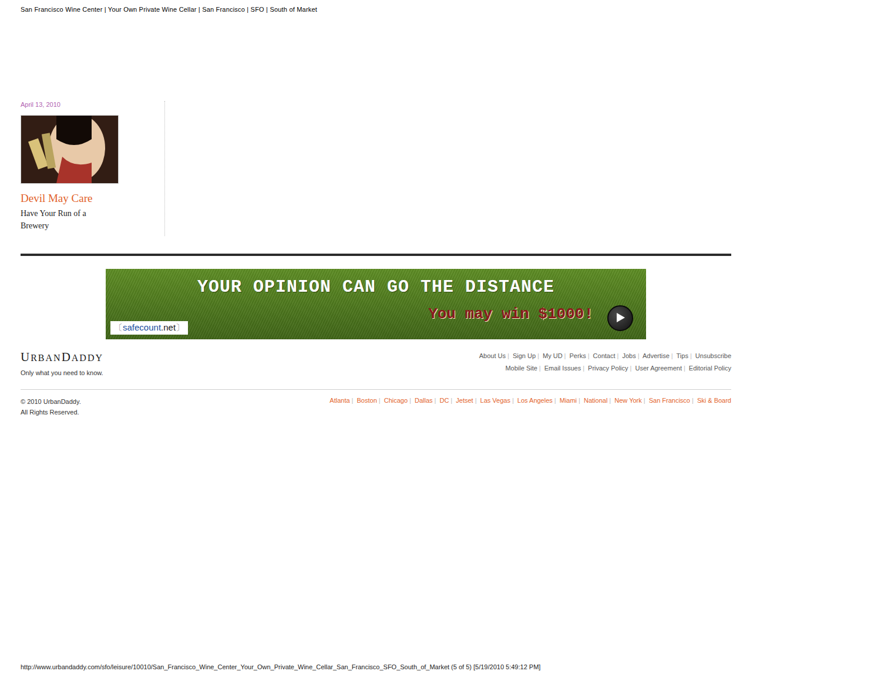San Francisco Wine Center | Your Own Private Wine Cellar | San Francisco | SFO | South of Market
April 13, 2010
Devil May Care
Have Your Run of a Brewery
YOUR OPINION CAN GO THE DISTANCE
You may win $1000!
〔safecount.net〕
URBANDADDY
Only what you need to know.
About Us| Sign Up| My UD| Perks| Contact| Jobs| Advertise| Tips| Unsubscribe
Mobile Site| Email Issues| Privacy Policy| User Agreement| Editorial Policy
© 2010 UrbanDaddy.
All Rights Reserved.
Atlanta| Boston| Chicago| Dallas| DC| Jetset| Las Vegas| Los Angeles| Miami| National| New York| San Francisco| Ski & Board
http://www.urbandaddy.com/sfo/leisure/10010/San_Francisco_Wine_Center_Your_Own_Private_Wine_Cellar_San_Francisco_SFO_South_of_Market (5 of 5) [5/19/2010 5:49:12 PM]